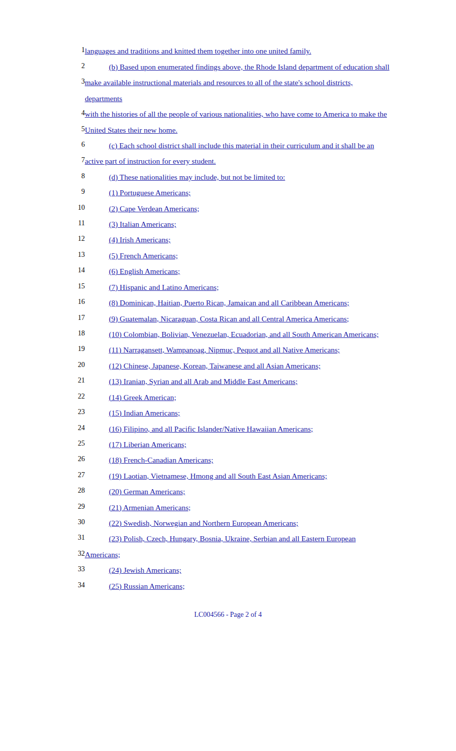| 1 | languages and traditions and knitted them together into one united family. |
| 2 | (b) Based upon enumerated findings above, the Rhode Island department of education shall |
| 3 | make available instructional materials and resources to all of the state's school districts, departments |
| 4 | with the histories of all the people of various nationalities, who have come to America to make the |
| 5 | United States their new home. |
| 6 | (c) Each school district shall include this material in their curriculum and it shall be an |
| 7 | active part of instruction for every student. |
| 8 | (d) These nationalities may include, but not be limited to: |
| 9 | (1) Portuguese Americans; |
| 10 | (2) Cape Verdean Americans; |
| 11 | (3) Italian Americans; |
| 12 | (4) Irish Americans; |
| 13 | (5) French Americans; |
| 14 | (6) English Americans; |
| 15 | (7) Hispanic and Latino Americans; |
| 16 | (8) Dominican, Haitian, Puerto Rican, Jamaican and all Caribbean Americans; |
| 17 | (9) Guatemalan, Nicaraguan, Costa Rican and all Central America Americans; |
| 18 | (10) Colombian, Bolivian, Venezuelan, Ecuadorian, and all South American Americans; |
| 19 | (11) Narragansett, Wampanoag, Nipmuc, Pequot and all Native Americans; |
| 20 | (12) Chinese, Japanese, Korean, Taiwanese and all Asian Americans; |
| 21 | (13) Iranian, Syrian and all Arab and Middle East Americans; |
| 22 | (14) Greek American; |
| 23 | (15) Indian Americans; |
| 24 | (16) Filipino, and all Pacific Islander/Native Hawaiian Americans; |
| 25 | (17) Liberian Americans; |
| 26 | (18) French-Canadian Americans; |
| 27 | (19) Laotian, Vietnamese, Hmong and all South East Asian Americans; |
| 28 | (20) German Americans; |
| 29 | (21) Armenian Americans; |
| 30 | (22) Swedish, Norwegian and Northern European Americans; |
| 31 | (23) Polish, Czech, Hungary, Bosnia, Ukraine, Serbian and all Eastern European |
| 32 | Americans; |
| 33 | (24) Jewish Americans; |
| 34 | (25) Russian Americans; |
LC004566 - Page 2 of 4